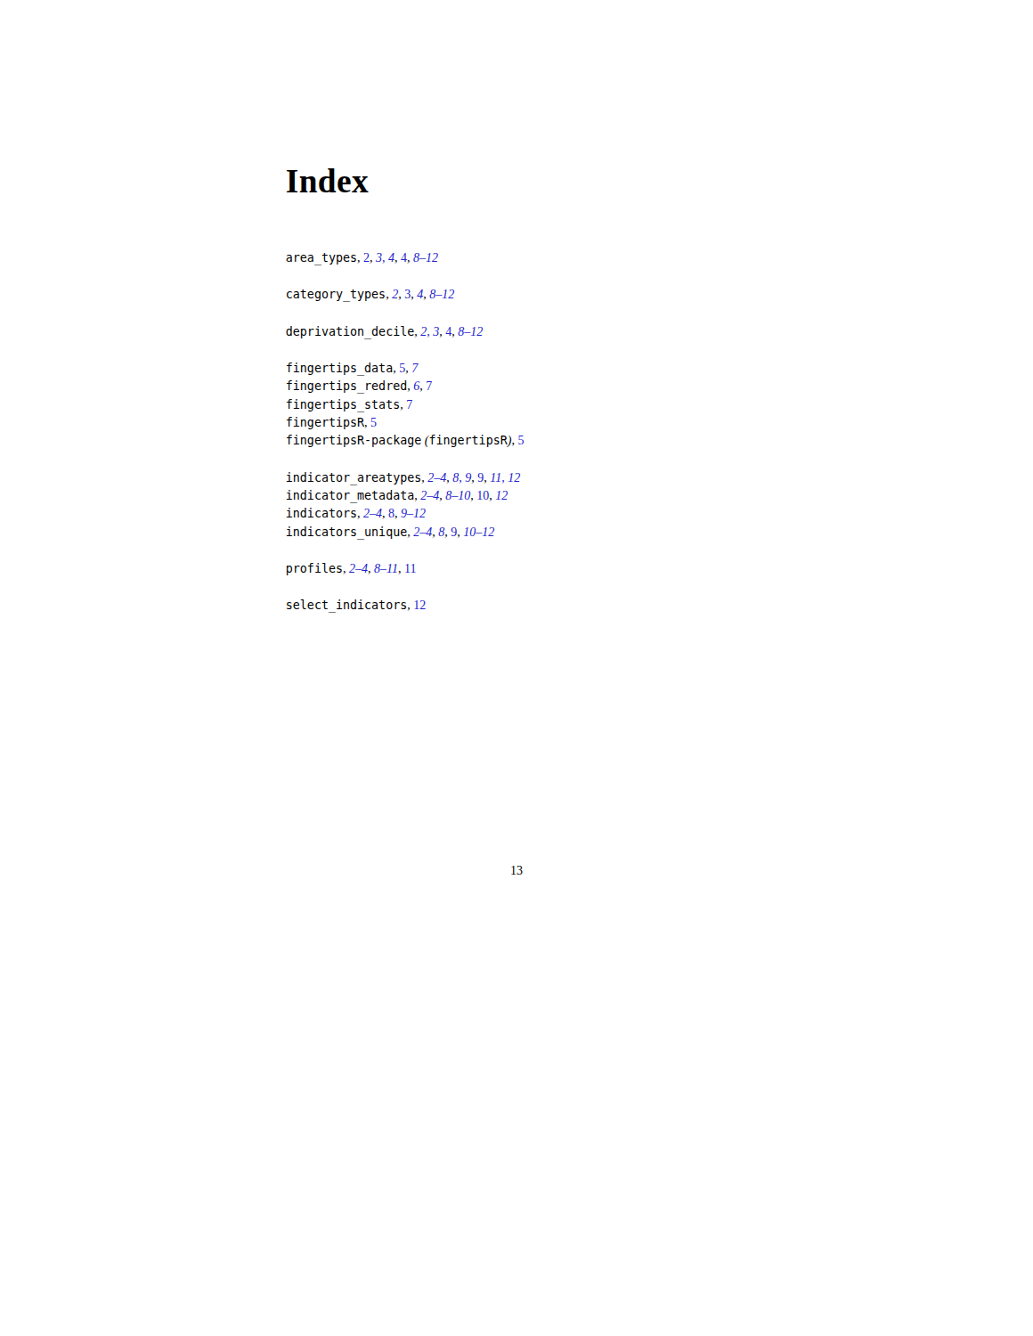Index
area_types, 2, 3, 4, 4, 8–12
category_types, 2, 3, 4, 8–12
deprivation_decile, 2, 3, 4, 8–12
fingertips_data, 5, 7
fingertips_redred, 6, 7
fingertips_stats, 7
fingertipsR, 5
fingertipsR-package (fingertipsR), 5
indicator_areatypes, 2–4, 8, 9, 9, 11, 12
indicator_metadata, 2–4, 8–10, 10, 12
indicators, 2–4, 8, 9–12
indicators_unique, 2–4, 8, 9, 10–12
profiles, 2–4, 8–11, 11
select_indicators, 12
13